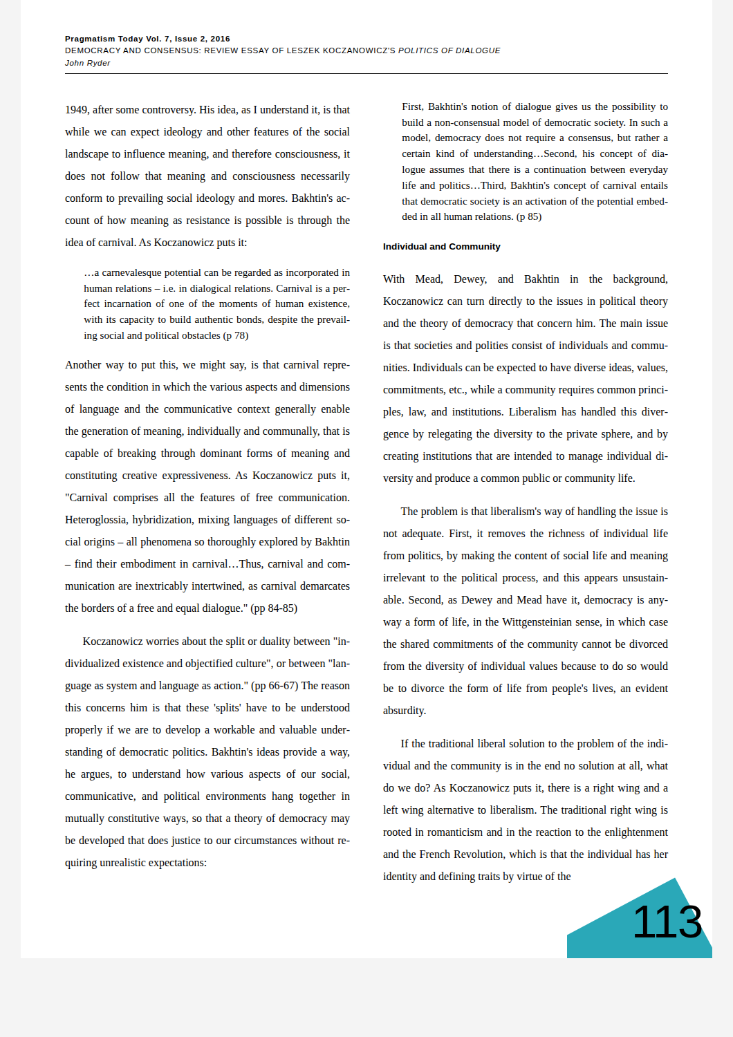Pragmatism Today Vol. 7, Issue 2, 2016
Democracy and Consensus: Review Essay of Leszek Koczanowicz's Politics of Dialogue
John Ryder
1949, after some controversy. His idea, as I understand it, is that while we can expect ideology and other features of the social landscape to influence meaning, and therefore consciousness, it does not follow that meaning and consciousness necessarily conform to prevailing social ideology and mores. Bakhtin's account of how meaning as resistance is possible is through the idea of carnival. As Koczanowicz puts it:
…a carnevalesque potential can be regarded as incorporated in human relations – i.e. in dialogical relations. Carnival is a perfect incarnation of one of the moments of human existence, with its capacity to build authentic bonds, despite the prevailing social and political obstacles (p 78)
Another way to put this, we might say, is that carnival represents the condition in which the various aspects and dimensions of language and the communicative context generally enable the generation of meaning, individually and communally, that is capable of breaking through dominant forms of meaning and constituting creative expressiveness. As Koczanowicz puts it, "Carnival comprises all the features of free communication. Heteroglossia, hybridization, mixing languages of different social origins – all phenomena so thoroughly explored by Bakhtin – find their embodiment in carnival…Thus, carnival and communication are inextricably intertwined, as carnival demarcates the borders of a free and equal dialogue." (pp 84-85)
Koczanowicz worries about the split or duality between "individualized existence and objectified culture", or between "language as system and language as action." (pp 66-67) The reason this concerns him is that these 'splits' have to be understood properly if we are to develop a workable and valuable understanding of democratic politics. Bakhtin's ideas provide a way, he argues, to understand how various aspects of our social, communicative, and political environments hang together in mutually constitutive ways, so that a theory of democracy may be developed that does justice to our circumstances without requiring unrealistic expectations:
First, Bakhtin's notion of dialogue gives us the possibility to build a non-consensual model of democratic society. In such a model, democracy does not require a consensus, but rather a certain kind of understanding…Second, his concept of dialogue assumes that there is a continuation between everyday life and politics…Third, Bakhtin's concept of carnival entails that democratic society is an activation of the potential embedded in all human relations. (p 85)
Individual and Community
With Mead, Dewey, and Bakhtin in the background, Koczanowicz can turn directly to the issues in political theory and the theory of democracy that concern him. The main issue is that societies and polities consist of individuals and communities. Individuals can be expected to have diverse ideas, values, commitments, etc., while a community requires common principles, law, and institutions. Liberalism has handled this divergence by relegating the diversity to the private sphere, and by creating institutions that are intended to manage individual diversity and produce a common public or community life.
The problem is that liberalism's way of handling the issue is not adequate. First, it removes the richness of individual life from politics, by making the content of social life and meaning irrelevant to the political process, and this appears unsustainable. Second, as Dewey and Mead have it, democracy is anyway a form of life, in the Wittgensteinian sense, in which case the shared commitments of the community cannot be divorced from the diversity of individual values because to do so would be to divorce the form of life from people's lives, an evident absurdity.
If the traditional liberal solution to the problem of the individual and the community is in the end no solution at all, what do we do? As Koczanowicz puts it, there is a right wing and a left wing alternative to liberalism. The traditional right wing is rooted in romanticism and in the reaction to the enlightenment and the French Revolution, which is that the individual has her identity and defining traits by virtue of the
113